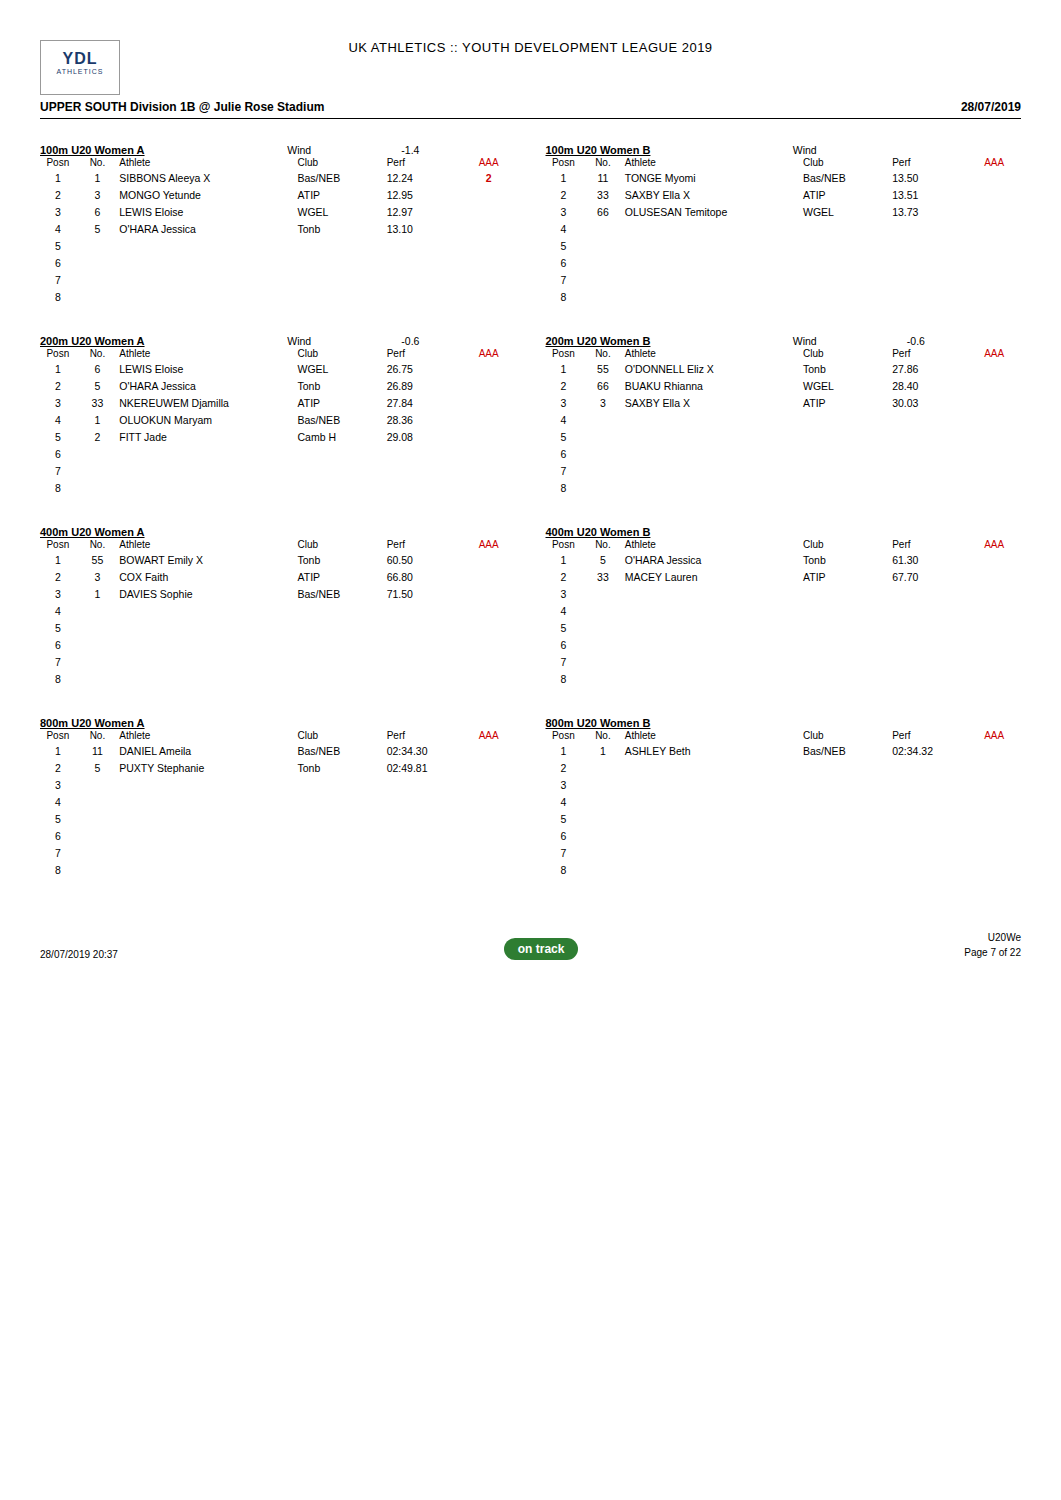YDL
ATHLETICS
UK ATHLETICS :: YOUTH DEVELOPMENT LEAGUE 2019
UPPER SOUTH Division 1B @ Julie Rose Stadium 28/07/2019
100m U20 Women A Wind -1.4
| Posn | No. | Athlete | Club | Perf | AAA |
| --- | --- | --- | --- | --- | --- |
| 1 | 1 | SIBBONS Aleeya X | Bas/NEB | 12.24 | 2 |
| 2 | 3 | MONGO Yetunde | ATIP | 12.95 | |
| 3 | 6 | LEWIS Eloise | WGEL | 12.97 | |
| 4 | 5 | O'HARA Jessica | Tonb | 13.10 | |
| 5 | | | | | |
| 6 | | | | | |
| 7 | | | | | |
| 8 | | | | | |
100m U20 Women B Wind
| Posn | No. | Athlete | Club | Perf | AAA |
| --- | --- | --- | --- | --- | --- |
| 1 | 11 | TONGE Myomi | Bas/NEB | 13.50 | |
| 2 | 33 | SAXBY Ella X | ATIP | 13.51 | |
| 3 | 66 | OLUSESAN Temitope | WGEL | 13.73 | |
| 4 | | | | | |
| 5 | | | | | |
| 6 | | | | | |
| 7 | | | | | |
| 8 | | | | | |
200m U20 Women A Wind -0.6
| Posn | No. | Athlete | Club | Perf | AAA |
| --- | --- | --- | --- | --- | --- |
| 1 | 6 | LEWIS Eloise | WGEL | 26.75 | |
| 2 | 5 | O'HARA Jessica | Tonb | 26.89 | |
| 3 | 33 | NKEREUWEM Djamilla | ATIP | 27.84 | |
| 4 | 1 | OLUOKUN Maryam | Bas/NEB | 28.36 | |
| 5 | 2 | FITT Jade | Camb H | 29.08 | |
| 6 | | | | | |
| 7 | | | | | |
| 8 | | | | | |
200m U20 Women B Wind -0.6
| Posn | No. | Athlete | Club | Perf | AAA |
| --- | --- | --- | --- | --- | --- |
| 1 | 55 | O'DONNELL Eliz X | Tonb | 27.86 | |
| 2 | 66 | BUAKU Rhianna | WGEL | 28.40 | |
| 3 | 3 | SAXBY Ella X | ATIP | 30.03 | |
| 4 | | | | | |
| 5 | | | | | |
| 6 | | | | | |
| 7 | | | | | |
| 8 | | | | | |
400m U20 Women A
| Posn | No. | Athlete | Club | Perf | AAA |
| --- | --- | --- | --- | --- | --- |
| 1 | 55 | BOWART Emily X | Tonb | 60.50 | |
| 2 | 3 | COX Faith | ATIP | 66.80 | |
| 3 | 1 | DAVIES Sophie | Bas/NEB | 71.50 | |
| 4 | | | | | |
| 5 | | | | | |
| 6 | | | | | |
| 7 | | | | | |
| 8 | | | | | |
400m U20 Women B
| Posn | No. | Athlete | Club | Perf | AAA |
| --- | --- | --- | --- | --- | --- |
| 1 | 5 | O'HARA Jessica | Tonb | 61.30 | |
| 2 | 33 | MACEY Lauren | ATIP | 67.70 | |
| 3 | | | | | |
| 4 | | | | | |
| 5 | | | | | |
| 6 | | | | | |
| 7 | | | | | |
| 8 | | | | | |
800m U20 Women A
| Posn | No. | Athlete | Club | Perf | AAA |
| --- | --- | --- | --- | --- | --- |
| 1 | 11 | DANIEL Ameila | Bas/NEB | 02:34.30 | |
| 2 | 5 | PUXTY Stephanie | Tonb | 02:49.81 | |
| 3 | | | | | |
| 4 | | | | | |
| 5 | | | | | |
| 6 | | | | | |
| 7 | | | | | |
| 8 | | | | | |
800m U20 Women B
| Posn | No. | Athlete | Club | Perf | AAA |
| --- | --- | --- | --- | --- | --- |
| 1 | 1 | ASHLEY Beth | Bas/NEB | 02:34.32 | |
| 2 | | | | | |
| 3 | | | | | |
| 4 | | | | | |
| 5 | | | | | |
| 6 | | | | | |
| 7 | | | | | |
| 8 | | | | | |
28/07/2019 20:37
on track
U20We
Page 7 of 22